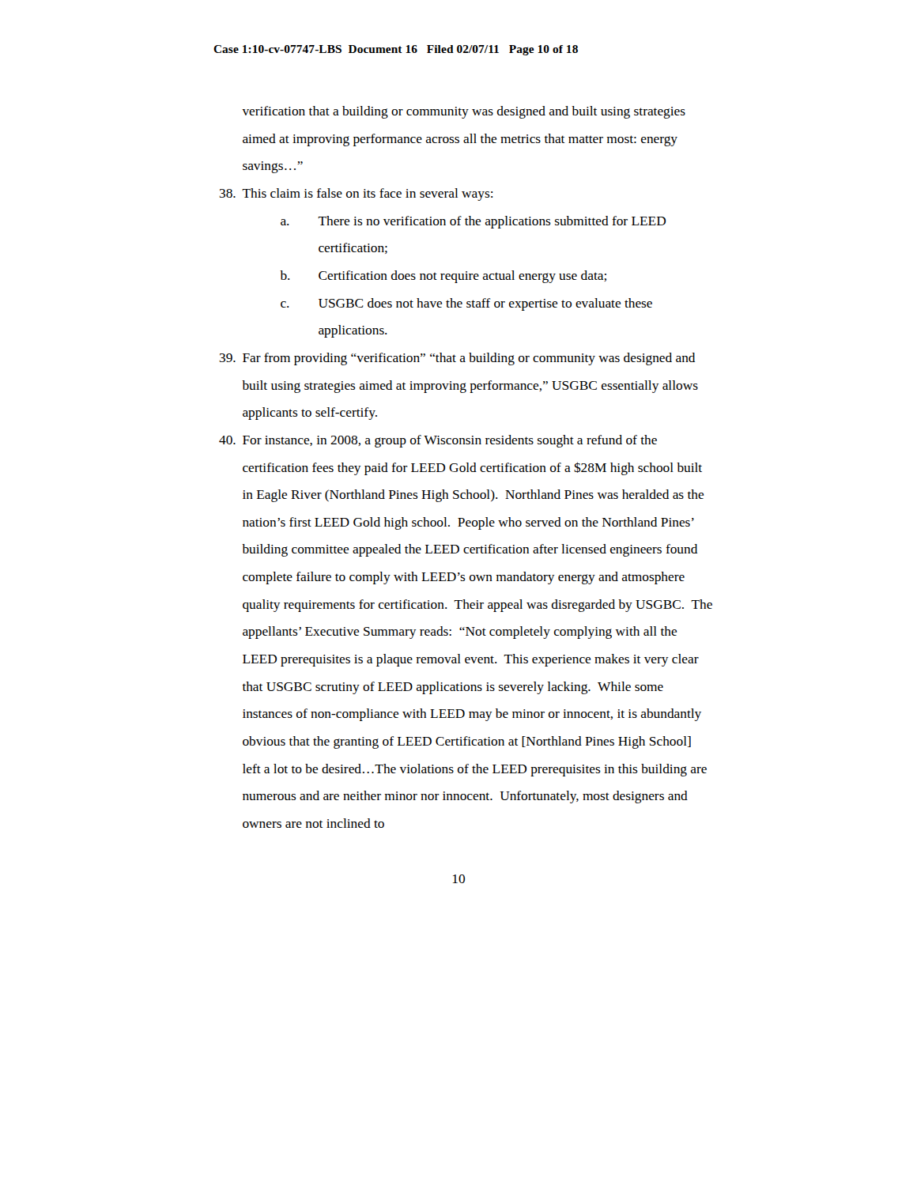Case 1:10-cv-07747-LBS Document 16 Filed 02/07/11 Page 10 of 18
verification that a building or community was designed and built using strategies aimed at improving performance across all the metrics that matter most: energy savings…”
38. This claim is false on its face in several ways:
a. There is no verification of the applications submitted for LEED certification;
b. Certification does not require actual energy use data;
c. USGBC does not have the staff or expertise to evaluate these applications.
39. Far from providing “verification” “that a building or community was designed and built using strategies aimed at improving performance,” USGBC essentially allows applicants to self-certify.
40. For instance, in 2008, a group of Wisconsin residents sought a refund of the certification fees they paid for LEED Gold certification of a $28M high school built in Eagle River (Northland Pines High School). Northland Pines was heralded as the nation’s first LEED Gold high school. People who served on the Northland Pines’ building committee appealed the LEED certification after licensed engineers found complete failure to comply with LEED’s own mandatory energy and atmosphere quality requirements for certification. Their appeal was disregarded by USGBC. The appellants’ Executive Summary reads: “Not completely complying with all the LEED prerequisites is a plaque removal event. This experience makes it very clear that USGBC scrutiny of LEED applications is severely lacking. While some instances of non-compliance with LEED may be minor or innocent, it is abundantly obvious that the granting of LEED Certification at [Northland Pines High School] left a lot to be desired…The violations of the LEED prerequisites in this building are numerous and are neither minor nor innocent. Unfortunately, most designers and owners are not inclined to
10